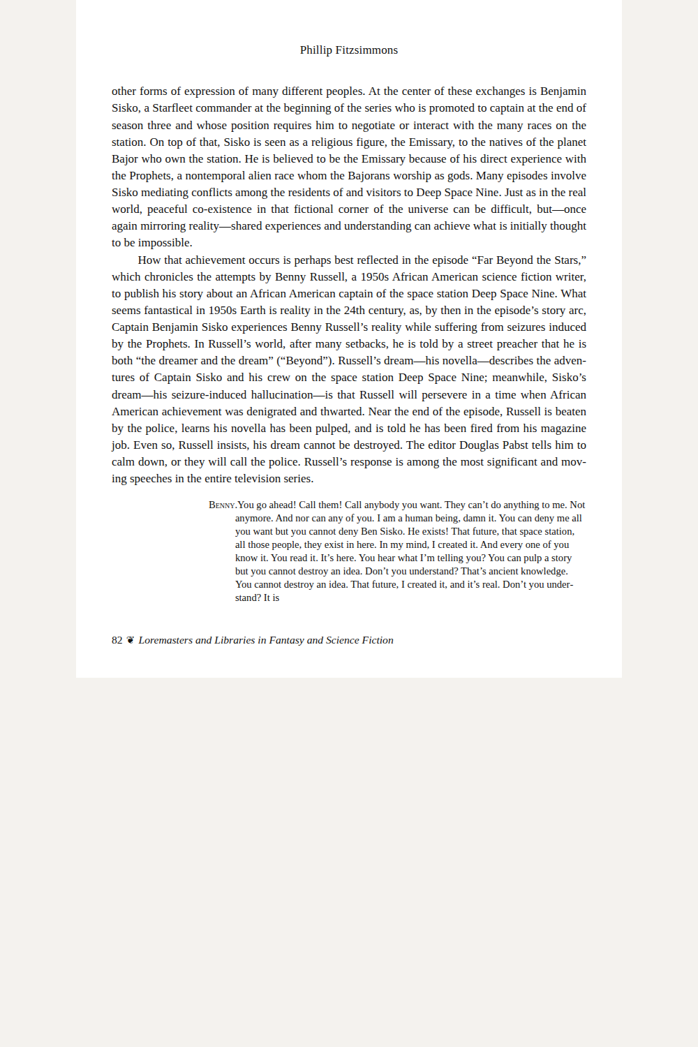Phillip Fitzsimmons
other forms of expression of many different peoples. At the center of these exchanges is Benjamin Sisko, a Starfleet commander at the beginning of the series who is promoted to captain at the end of season three and whose position requires him to negotiate or interact with the many races on the station. On top of that, Sisko is seen as a religious figure, the Emissary, to the natives of the planet Bajor who own the station. He is believed to be the Emissary because of his direct experience with the Prophets, a nontemporal alien race whom the Bajorans worship as gods. Many episodes involve Sisko mediating conflicts among the residents of and visitors to Deep Space Nine. Just as in the real world, peaceful co-existence in that fictional corner of the universe can be difficult, but—once again mirroring reality—shared experiences and understanding can achieve what is initially thought to be impossible.
How that achievement occurs is perhaps best reflected in the episode “Far Beyond the Stars,” which chronicles the attempts by Benny Russell, a 1950s African American science fiction writer, to publish his story about an African American captain of the space station Deep Space Nine. What seems fantastical in 1950s Earth is reality in the 24th century, as, by then in the episode’s story arc, Captain Benjamin Sisko experiences Benny Russell’s reality while suffering from seizures induced by the Prophets. In Russell’s world, after many setbacks, he is told by a street preacher that he is both “the dreamer and the dream” (“Beyond”). Russell’s dream—his novella—describes the adventures of Captain Sisko and his crew on the space station Deep Space Nine; meanwhile, Sisko’s dream—his seizure-induced hallucination—is that Russell will persevere in a time when African American achievement was denigrated and thwarted. Near the end of the episode, Russell is beaten by the police, learns his novella has been pulped, and is told he has been fired from his magazine job. Even so, Russell insists, his dream cannot be destroyed. The editor Douglas Pabst tells him to calm down, or they will call the police. Russell’s response is among the most significant and moving speeches in the entire television series.
Benny. You go ahead! Call them! Call anybody you want. They can’t do anything to me. Not anymore. And nor can any of you. I am a human being, damn it. You can deny me all you want but you cannot deny Ben Sisko. He exists! That future, that space station, all those people, they exist in here. In my mind, I created it. And every one of you know it. You read it. It’s here. You hear what I’m telling you? You can pulp a story but you cannot destroy an idea. Don’t you understand? That’s ancient knowledge. You cannot destroy an idea. That future, I created it, and it’s real. Don’t you understand? It is
82❦Loremasters and Libraries in Fantasy and Science Fiction